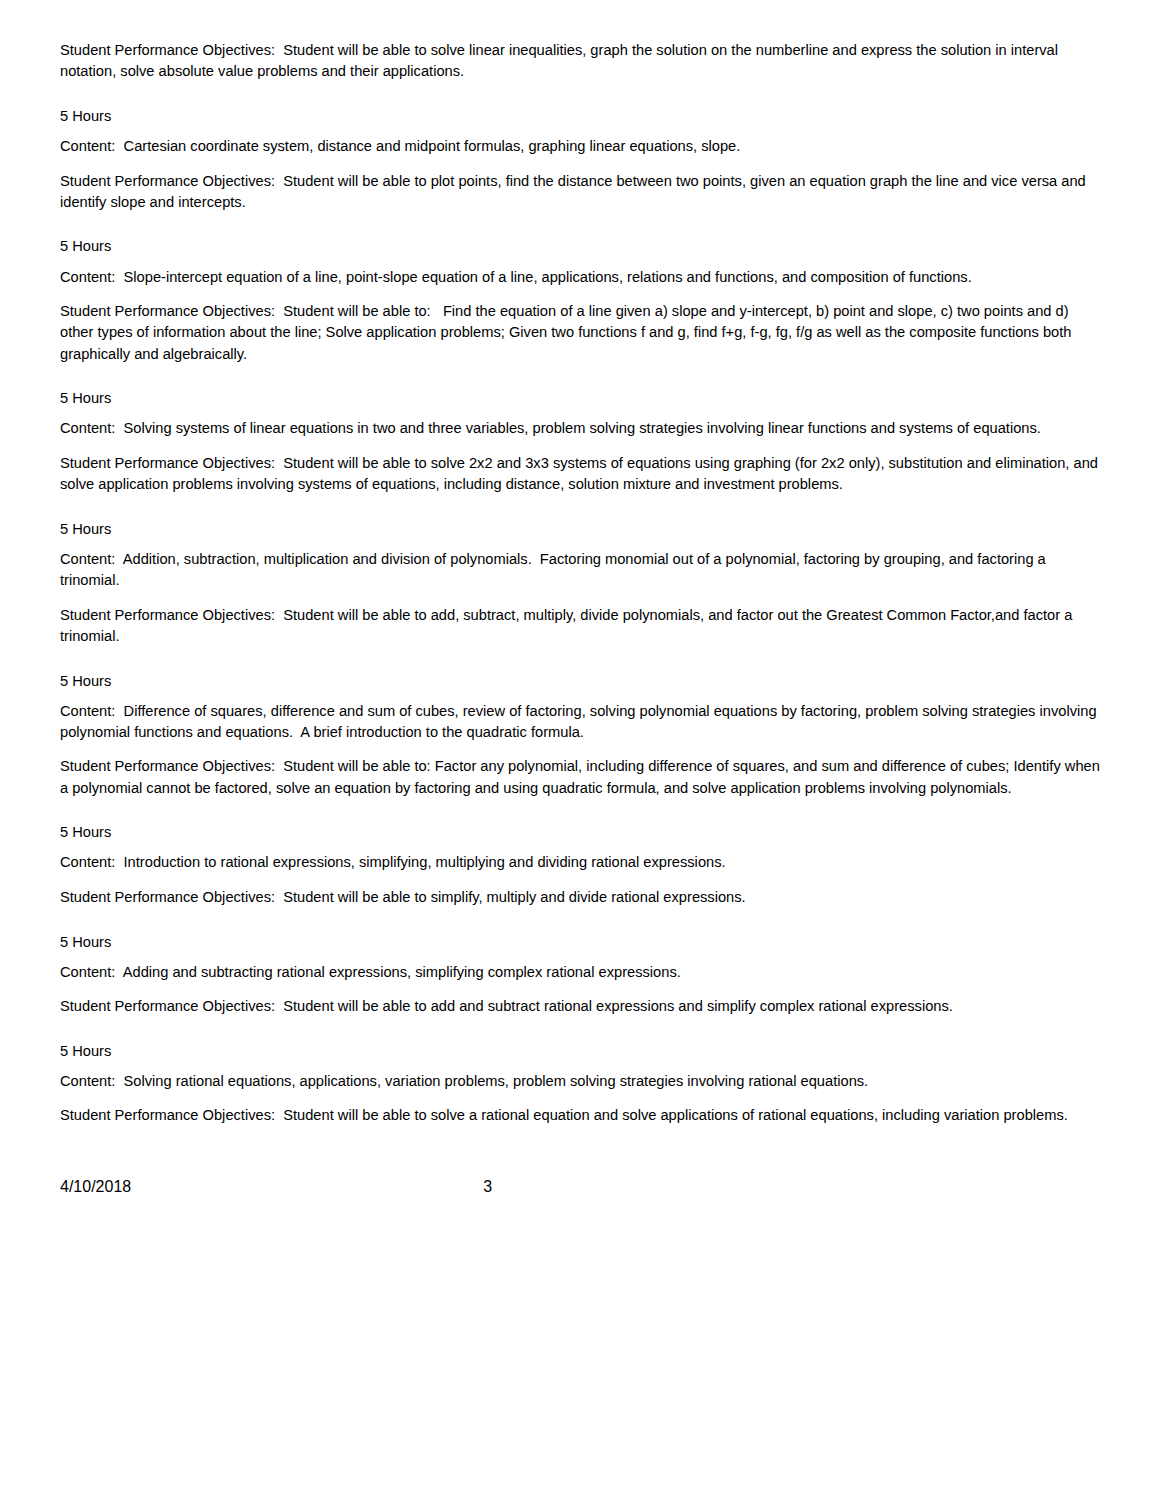Student Performance Objectives: Student will be able to solve linear inequalities, graph the solution on the numberline and express the solution in interval notation, solve absolute value problems and their applications.
5 Hours
Content: Cartesian coordinate system, distance and midpoint formulas, graphing linear equations, slope.
Student Performance Objectives: Student will be able to plot points, find the distance between two points, given an equation graph the line and vice versa and identify slope and intercepts.
5 Hours
Content: Slope-intercept equation of a line, point-slope equation of a line, applications, relations and functions, and composition of functions.
Student Performance Objectives: Student will be able to: Find the equation of a line given a) slope and y-intercept, b) point and slope, c) two points and d) other types of information about the line; Solve application problems; Given two functions f and g, find f+g, f-g, fg, f/g as well as the composite functions both graphically and algebraically.
5 Hours
Content: Solving systems of linear equations in two and three variables, problem solving strategies involving linear functions and systems of equations.
Student Performance Objectives: Student will be able to solve 2x2 and 3x3 systems of equations using graphing (for 2x2 only), substitution and elimination, and solve application problems involving systems of equations, including distance, solution mixture and investment problems.
5 Hours
Content: Addition, subtraction, multiplication and division of polynomials. Factoring monomial out of a polynomial, factoring by grouping, and factoring a trinomial.
Student Performance Objectives: Student will be able to add, subtract, multiply, divide polynomials, and factor out the Greatest Common Factor,and factor a trinomial.
5 Hours
Content: Difference of squares, difference and sum of cubes, review of factoring, solving polynomial equations by factoring, problem solving strategies involving polynomial functions and equations. A brief introduction to the quadratic formula.
Student Performance Objectives: Student will be able to: Factor any polynomial, including difference of squares, and sum and difference of cubes; Identify when a polynomial cannot be factored, solve an equation by factoring and using quadratic formula, and solve application problems involving polynomials.
5 Hours
Content: Introduction to rational expressions, simplifying, multiplying and dividing rational expressions.
Student Performance Objectives: Student will be able to simplify, multiply and divide rational expressions.
5 Hours
Content: Adding and subtracting rational expressions, simplifying complex rational expressions.
Student Performance Objectives: Student will be able to add and subtract rational expressions and simplify complex rational expressions.
5 Hours
Content: Solving rational equations, applications, variation problems, problem solving strategies involving rational equations.
Student Performance Objectives: Student will be able to solve a rational equation and solve applications of rational equations, including variation problems.
4/10/2018 3